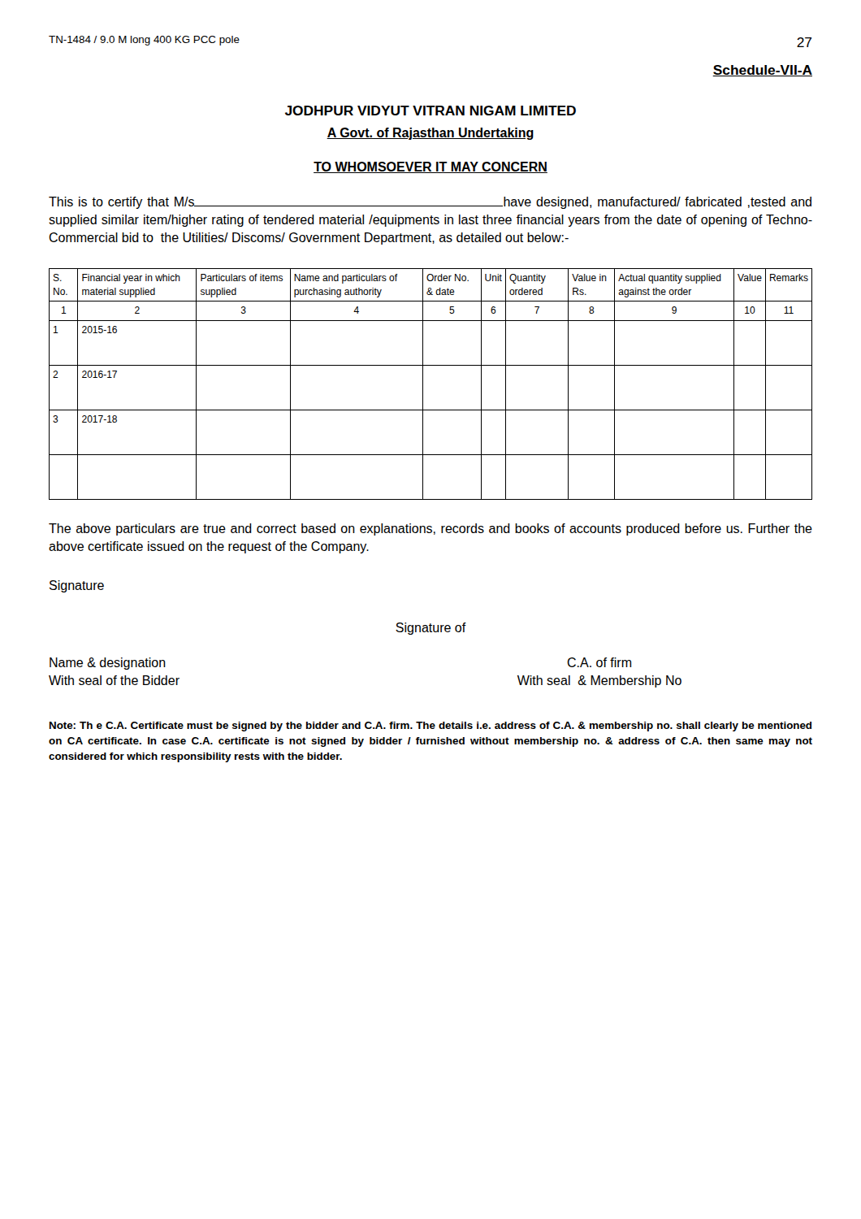TN-1484 / 9.0 M long 400 KG PCC pole 27
Schedule-VII-A
JODHPUR VIDYUT VITRAN NIGAM LIMITED
A Govt. of Rajasthan Undertaking
TO WHOMSOEVER IT MAY CONCERN
This is to certify that M/s have designed, manufactured/ fabricated ,tested and supplied similar item/higher rating of tendered material /equipments in last three financial years from the date of opening of Techno-Commercial bid to the Utilities/ Discoms/ Government Department, as detailed out below:-
| S. No. | Financial year in which material supplied | Particulars of items supplied | Name and particulars of purchasing authority | Order No. & date | Unit | Quantity ordered | Value in Rs. | Actual quantity supplied against the order | Value | Remarks |
| --- | --- | --- | --- | --- | --- | --- | --- | --- | --- | --- |
| 1 | 2 | 3 | 4 | 5 | 6 | 7 | 8 | 9 | 10 | 11 |
| 1 | 2015-16 | | | | | | | | | |
| 2 | 2016-17 | | | | | | | | | |
| 3 | 2017-18 | | | | | | | | | |
The above particulars are true and correct based on explanations, records and books of accounts produced before us. Further the above certificate issued on the request of the Company.
Signature
Signature of
| Name & designation With seal of the Bidder | C.A. of firm With seal & Membership No |
Note: Th e C.A. Certificate must be signed by the bidder and C.A. firm. The details i.e. address of C.A. & membership no. shall clearly be mentioned on CA certificate. In case C.A. certificate is not signed by bidder / furnished without membership no. & address of C.A. then same may not considered for which responsibility rests with the bidder.